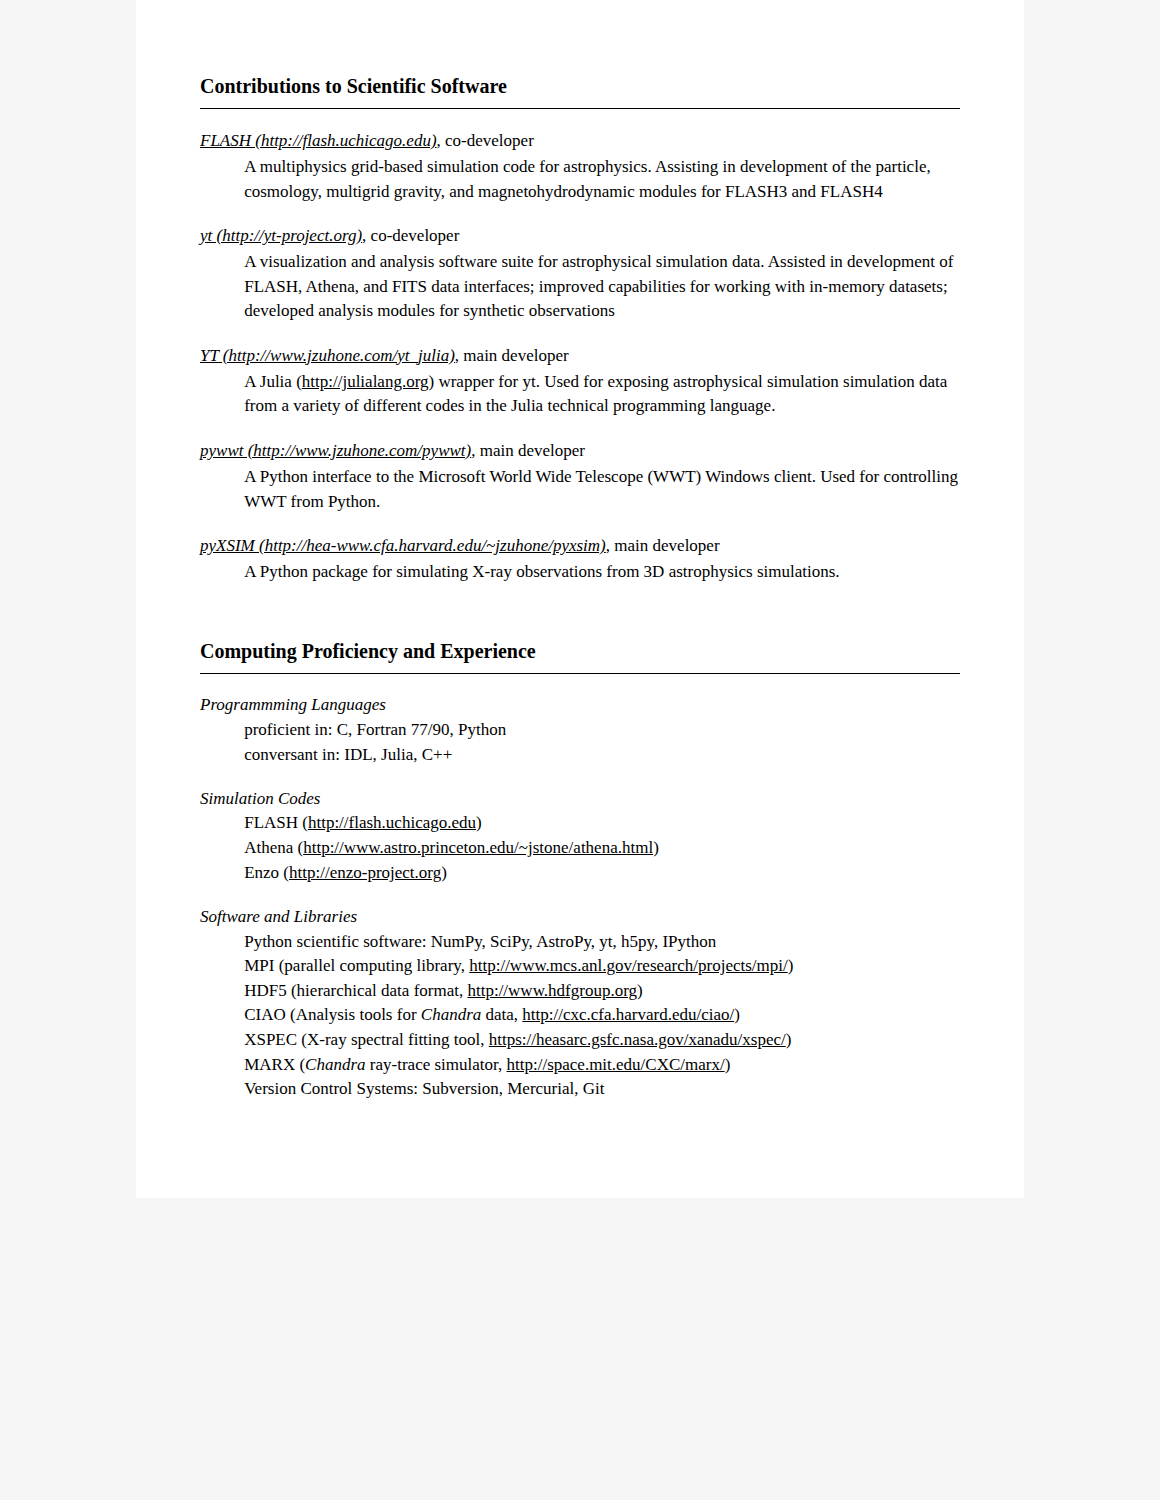Contributions to Scientific Software
FLASH (http://flash.uchicago.edu), co-developer
A multiphysics grid-based simulation code for astrophysics. Assisting in development of the particle, cosmology, multigrid gravity, and magnetohydrodynamic modules for FLASH3 and FLASH4
yt (http://yt-project.org), co-developer
A visualization and analysis software suite for astrophysical simulation data. Assisted in development of FLASH, Athena, and FITS data interfaces; improved capabilities for working with in-memory datasets; developed analysis modules for synthetic observations
YT (http://www.jzuhone.com/yt_julia), main developer
A Julia (http://julialang.org) wrapper for yt. Used for exposing astrophysical simulation simulation data from a variety of different codes in the Julia technical programming language.
pywwt (http://www.jzuhone.com/pywwt), main developer
A Python interface to the Microsoft World Wide Telescope (WWT) Windows client. Used for controlling WWT from Python.
pyXSIM (http://hea-www.cfa.harvard.edu/~jzuhone/pyxsim), main developer
A Python package for simulating X-ray observations from 3D astrophysics simulations.
Computing Proficiency and Experience
Programmming Languages
proficient in: C, Fortran 77/90, Python
conversant in: IDL, Julia, C++
Simulation Codes
FLASH (http://flash.uchicago.edu)
Athena (http://www.astro.princeton.edu/~jstone/athena.html)
Enzo (http://enzo-project.org)
Software and Libraries
Python scientific software: NumPy, SciPy, AstroPy, yt, h5py, IPython
MPI (parallel computing library, http://www.mcs.anl.gov/research/projects/mpi/)
HDF5 (hierarchical data format, http://www.hdfgroup.org)
CIAO (Analysis tools for Chandra data, http://cxc.cfa.harvard.edu/ciao/)
XSPEC (X-ray spectral fitting tool, https://heasarc.gsfc.nasa.gov/xanadu/xspec/)
MARX (Chandra ray-trace simulator, http://space.mit.edu/CXC/marx/)
Version Control Systems: Subversion, Mercurial, Git